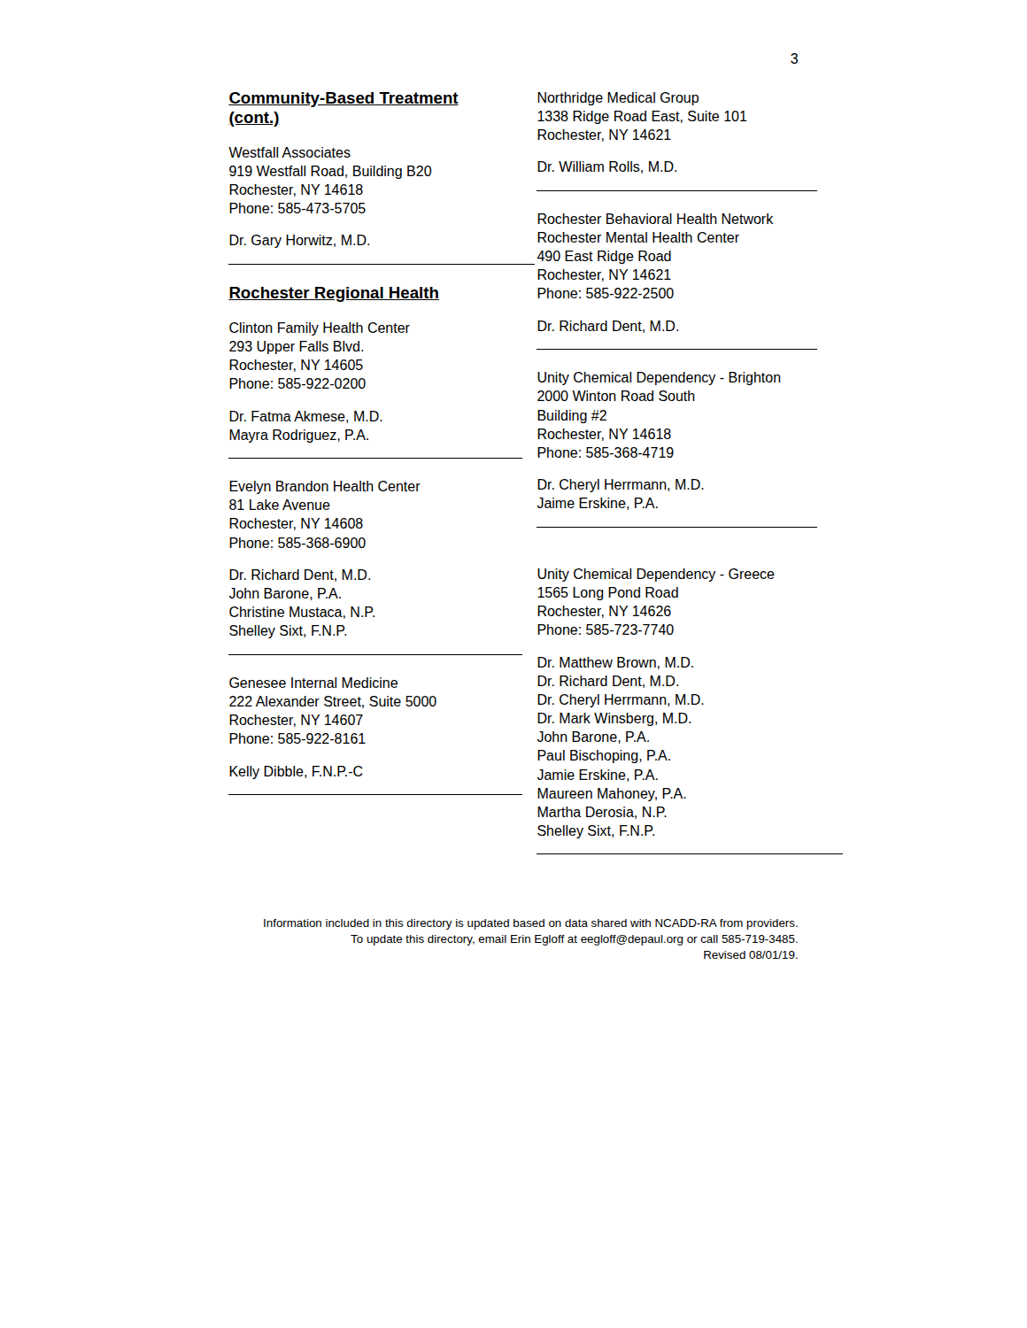3
Community-Based Treatment (cont.)
Westfall Associates
919 Westfall Road, Building B20
Rochester, NY 14618
Phone: 585-473-5705
Dr. Gary Horwitz, M.D.
Rochester Regional Health
Clinton Family Health Center
293 Upper Falls Blvd.
Rochester, NY 14605
Phone: 585-922-0200
Dr. Fatma Akmese, M.D.
Mayra Rodriguez, P.A.
Evelyn Brandon Health Center
81 Lake Avenue
Rochester, NY 14608
Phone: 585-368-6900
Dr. Richard Dent, M.D.
John Barone, P.A.
Christine Mustaca, N.P.
Shelley Sixt, F.N.P.
Genesee Internal Medicine
222 Alexander Street, Suite 5000
Rochester, NY 14607
Phone: 585-922-8161
Kelly Dibble, F.N.P.-C
Northridge Medical Group
1338 Ridge Road East, Suite 101
Rochester, NY 14621
Dr. William Rolls, M.D.
Rochester Behavioral Health Network
Rochester Mental Health Center
490 East Ridge Road
Rochester, NY 14621
Phone: 585-922-2500
Dr. Richard Dent, M.D.
Unity Chemical Dependency - Brighton
2000 Winton Road South
Building #2
Rochester, NY 14618
Phone: 585-368-4719
Dr. Cheryl Herrmann, M.D.
Jaime Erskine, P.A.
Unity Chemical Dependency - Greece
1565 Long Pond Road
Rochester, NY 14626
Phone: 585-723-7740
Dr. Matthew Brown, M.D.
Dr. Richard Dent, M.D.
Dr. Cheryl Herrmann, M.D.
Dr. Mark Winsberg, M.D.
John Barone, P.A.
Paul Bischoping, P.A.
Jamie Erskine, P.A.
Maureen Mahoney, P.A.
Martha Derosia, N.P.
Shelley Sixt, F.N.P.
Information included in this directory is updated based on data shared with NCADD-RA from providers.
To update this directory, email Erin Egloff at eegloff@depaul.org or call 585-719-3485.
Revised 08/01/19.